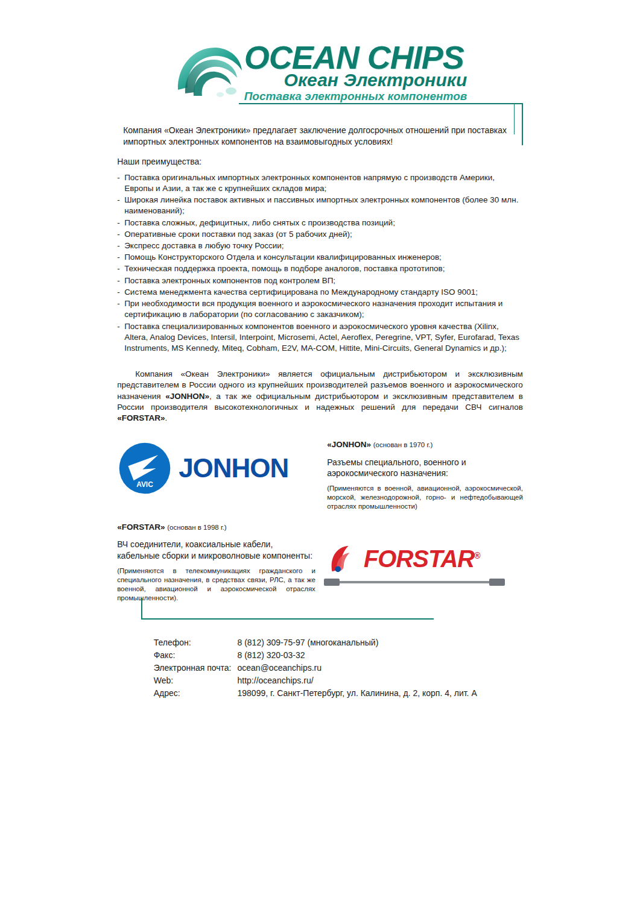OCEAN CHIPS
Океан Электроники
Поставка электронных компонентов
Компания «Океан Электроники» предлагает заключение долгосрочных отношений при поставках импортных электронных компонентов на взаимовыгодных условиях!
Наши преимущества:
Поставка оригинальных импортных электронных компонентов напрямую с производств Америки, Европы и Азии, а так же с крупнейших складов мира;
Широкая линейка поставок активных и пассивных импортных электронных компонентов (более 30 млн. наименований);
Поставка сложных, дефицитных, либо снятых с производства позиций;
Оперативные сроки поставки под заказ (от 5 рабочих дней);
Экспресс доставка в любую точку России;
Помощь Конструкторского Отдела и консультации квалифицированных инженеров;
Техническая поддержка проекта, помощь в подборе аналогов, поставка прототипов;
Поставка электронных компонентов под контролем ВП;
Система менеджмента качества сертифицирована по Международному стандарту ISO 9001;
При необходимости вся продукция военного и аэрокосмического назначения проходит испытания и сертификацию в лаборатории (по согласованию с заказчиком);
Поставка специализированных компонентов военного и аэрокосмического уровня качества (Xilinx, Altera, Analog Devices, Intersil, Interpoint, Microsemi, Actel, Aeroflex, Peregrine, VPT, Syfer, Eurofarad, Texas Instruments, MS Kennedy, Miteq, Cobham, E2V, MA-COM, Hittite, Mini-Circuits, General Dynamics и др.);
Компания «Океан Электроники» является официальным дистрибьютором и эксклюзивным представителем в России одного из крупнейших производителей разъемов военного и аэрокосмического назначения «JONHON», а так же официальным дистрибьютором и эксклюзивным представителем в России производителя высокотехнологичных и надежных решений для передачи СВЧ сигналов «FORSTAR».
AVIC
JONHON
«JONHON» (основан в 1970 г.)
Разъемы специального, военного и аэрокосмического назначения:
(Применяются в военной, авиационной, аэрокосмической, морской, железнодорожной, горно- и нефтедобывающей отраслях промышленности)
«FORSTAR» (основан в 1998 г.)
ВЧ соединители, коаксиальные кабели,
кабельные сборки и микроволновые компоненты:
(Применяются в телекоммуникациях гражданского и специального назначения, в средствах связи, РЛС, а так же военной, авиационной и аэрокосмической отраслях промышленности).
FORSTAR®
| Телефон: | 8 (812) 309-75-97 (многоканальный) |
| Факс: | 8 (812) 320-03-32 |
| Электронная почта: | ocean@oceanchips.ru |
| Web: | http://oceanchips.ru/ |
| Адрес: | 198099, г. Санкт-Петербург, ул. Калинина, д. 2, корп. 4, лит. А |